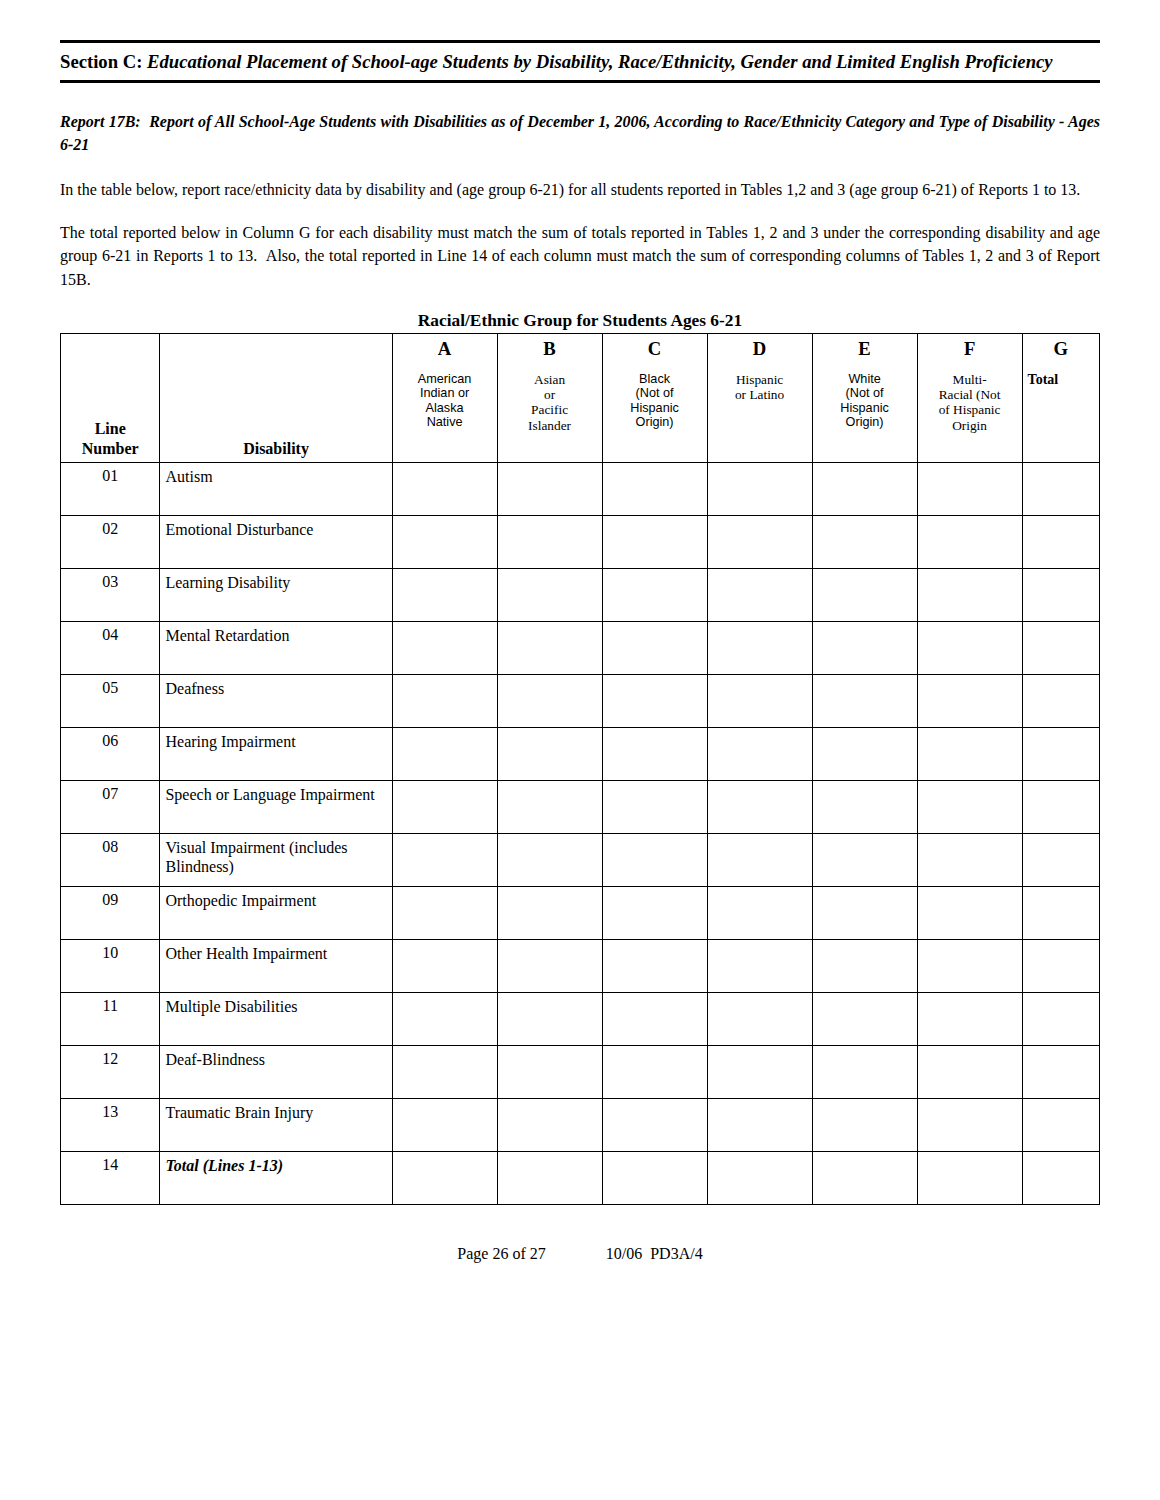Section C: Educational Placement of School-age Students by Disability, Race/Ethnicity, Gender and Limited English Proficiency
Report 17B: Report of All School-Age Students with Disabilities as of December 1, 2006, According to Race/Ethnicity Category and Type of Disability - Ages 6-21
In the table below, report race/ethnicity data by disability and (age group 6-21) for all students reported in Tables 1,2 and 3 (age group 6-21) of Reports 1 to 13.
The total reported below in Column G for each disability must match the sum of totals reported in Tables 1, 2 and 3 under the corresponding disability and age group 6-21 in Reports 1 to 13. Also, the total reported in Line 14 of each column must match the sum of corresponding columns of Tables 1, 2 and 3 of Report 15B.
Racial/Ethnic Group for Students Ages 6-21
| Line Number | Disability | A | B | C | D | E | F | G |
| --- | --- | --- | --- | --- | --- | --- | --- | --- |
| American Indian or Alaska Native | Asian or Pacific Islander | Black (Not of Hispanic Origin) | Hispanic or Latino | White (Not of Hispanic Origin) | Multi- Racial (Not of Hispanic Origin | Total |
| 01 | Autism | | | | | | | |
| 02 | Emotional Disturbance | | | | | | | |
| 03 | Learning Disability | | | | | | | |
| 04 | Mental Retardation | | | | | | | |
| 05 | Deafness | | | | | | | |
| 06 | Hearing Impairment | | | | | | | |
| 07 | Speech or Language Impairment | | | | | | | |
| 08 | Visual Impairment (includes Blindness) | | | | | | | |
| 09 | Orthopedic Impairment | | | | | | | |
| 10 | Other Health Impairment | | | | | | | |
| 11 | Multiple Disabilities | | | | | | | |
| 12 | Deaf-Blindness | | | | | | | |
| 13 | Traumatic Brain Injury | | | | | | | |
| 14 | Total (Lines 1-13) | | | | | | | |
Page 26 of 2710/06 PD3A/4